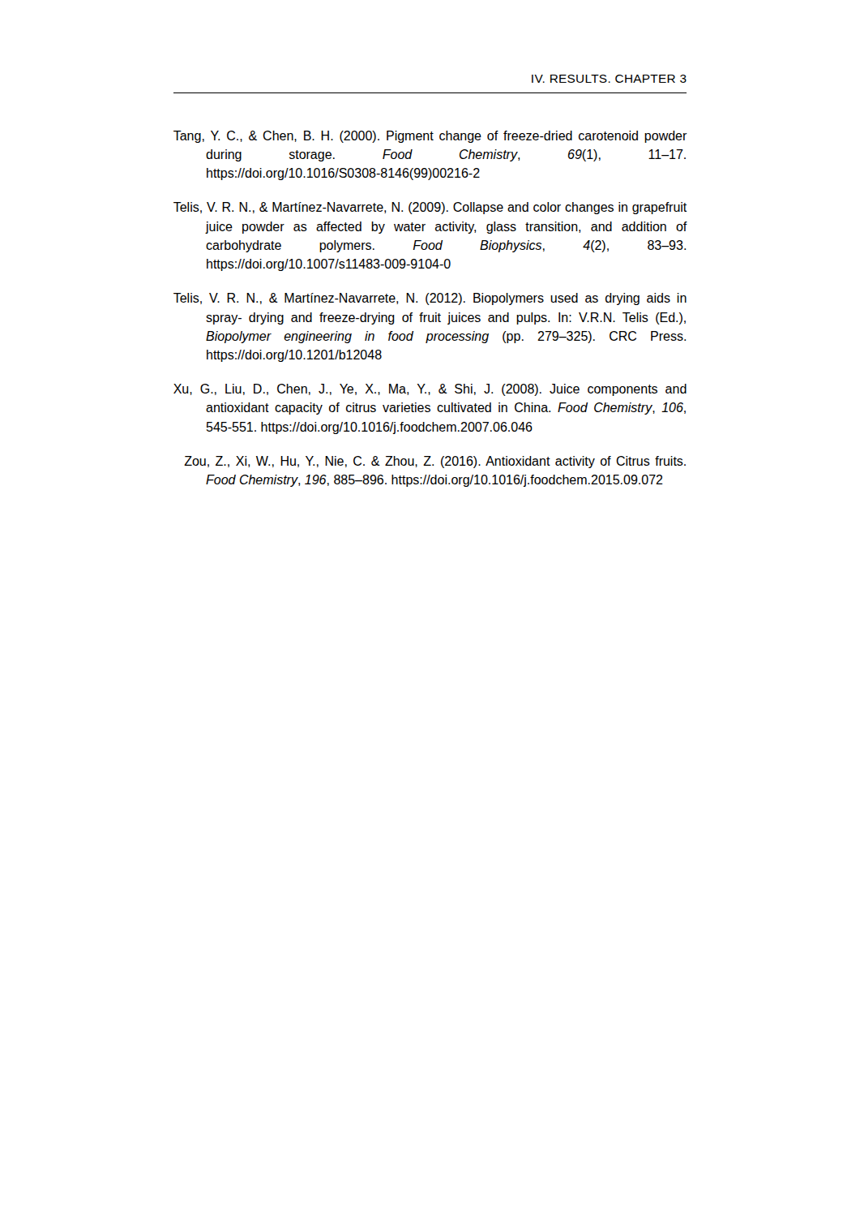IV. RESULTS. CHAPTER 3
Tang, Y. C., & Chen, B. H. (2000). Pigment change of freeze-dried carotenoid powder during storage. Food Chemistry, 69(1), 11–17. https://doi.org/10.1016/S0308-8146(99)00216-2
Telis, V. R. N., & Martínez-Navarrete, N. (2009). Collapse and color changes in grapefruit juice powder as affected by water activity, glass transition, and addition of carbohydrate polymers. Food Biophysics, 4(2), 83–93. https://doi.org/10.1007/s11483-009-9104-0
Telis, V. R. N., & Martínez-Navarrete, N. (2012). Biopolymers used as drying aids in spray- drying and freeze-drying of fruit juices and pulps. In: V.R.N. Telis (Ed.), Biopolymer engineering in food processing (pp. 279–325). CRC Press. https://doi.org/10.1201/b12048
Xu, G., Liu, D., Chen, J., Ye, X., Ma, Y., & Shi, J. (2008). Juice components and antioxidant capacity of citrus varieties cultivated in China. Food Chemistry, 106, 545-551. https://doi.org/10.1016/j.foodchem.2007.06.046
Zou, Z., Xi, W., Hu, Y., Nie, C. & Zhou, Z. (2016). Antioxidant activity of Citrus fruits. Food Chemistry, 196, 885–896. https://doi.org/10.1016/j.foodchem.2015.09.072